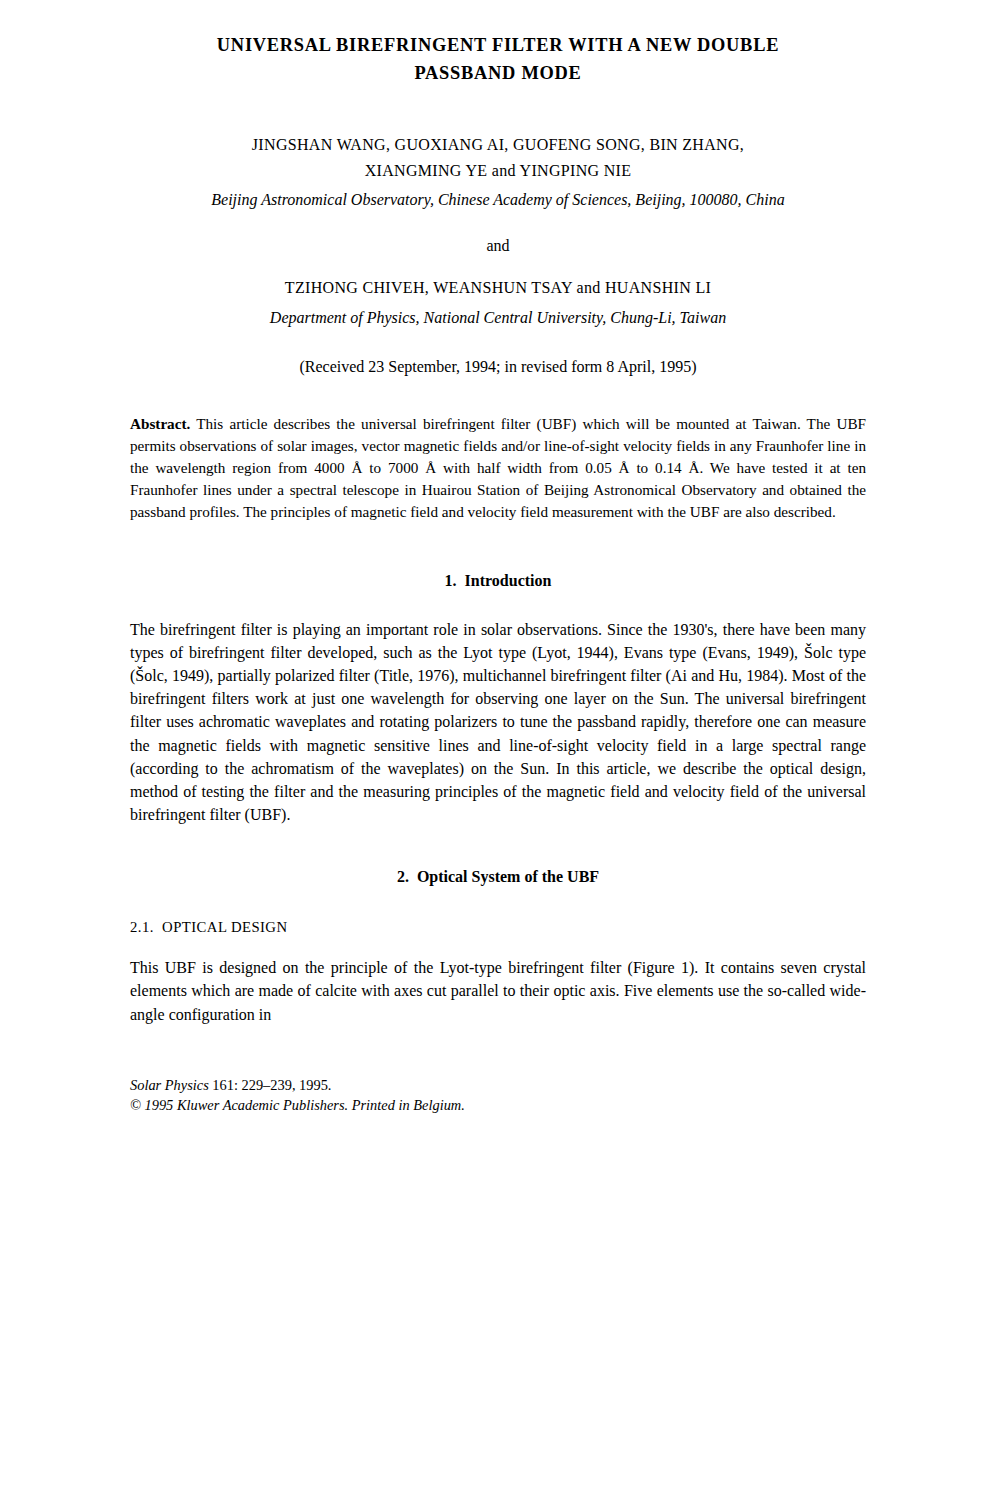Universal Birefringent Filter with a New Double
Passband Mode
JINGSHAN WANG, GUOXIANG AI, GUOFENG SONG, BIN ZHANG,
XIANGMING YE and YINGPING NIE
Beijing Astronomical Observatory, Chinese Academy of Sciences, Beijing, 100080, China
and
TZIHONG CHIVEH, WEANSHUN TSAY and HUANSHIN LI
Department of Physics, National Central University, Chung-Li, Taiwan
(Received 23 September, 1994; in revised form 8 April, 1995)
Abstract. This article describes the universal birefringent filter (UBF) which will be mounted at Taiwan. The UBF permits observations of solar images, vector magnetic fields and/or line-of-sight velocity fields in any Fraunhofer line in the wavelength region from 4000 Å to 7000 Å with half width from 0.05 Å to 0.14 Å. We have tested it at ten Fraunhofer lines under a spectral telescope in Huairou Station of Beijing Astronomical Observatory and obtained the passband profiles. The principles of magnetic field and velocity field measurement with the UBF are also described.
1. Introduction
The birefringent filter is playing an important role in solar observations. Since the 1930's, there have been many types of birefringent filter developed, such as the Lyot type (Lyot, 1944), Evans type (Evans, 1949), Šolc type (Šolc, 1949), partially polarized filter (Title, 1976), multichannel birefringent filter (Ai and Hu, 1984). Most of the birefringent filters work at just one wavelength for observing one layer on the Sun. The universal birefringent filter uses achromatic waveplates and rotating polarizers to tune the passband rapidly, therefore one can measure the magnetic fields with magnetic sensitive lines and line-of-sight velocity field in a large spectral range (according to the achromatism of the waveplates) on the Sun. In this article, we describe the optical design, method of testing the filter and the measuring principles of the magnetic field and velocity field of the universal birefringent filter (UBF).
2. Optical System of the UBF
2.1. Optical design
This UBF is designed on the principle of the Lyot-type birefringent filter (Figure 1). It contains seven crystal elements which are made of calcite with axes cut parallel to their optic axis. Five elements use the so-called wide-angle configuration in
Solar Physics 161: 229–239, 1995.
© 1995 Kluwer Academic Publishers. Printed in Belgium.